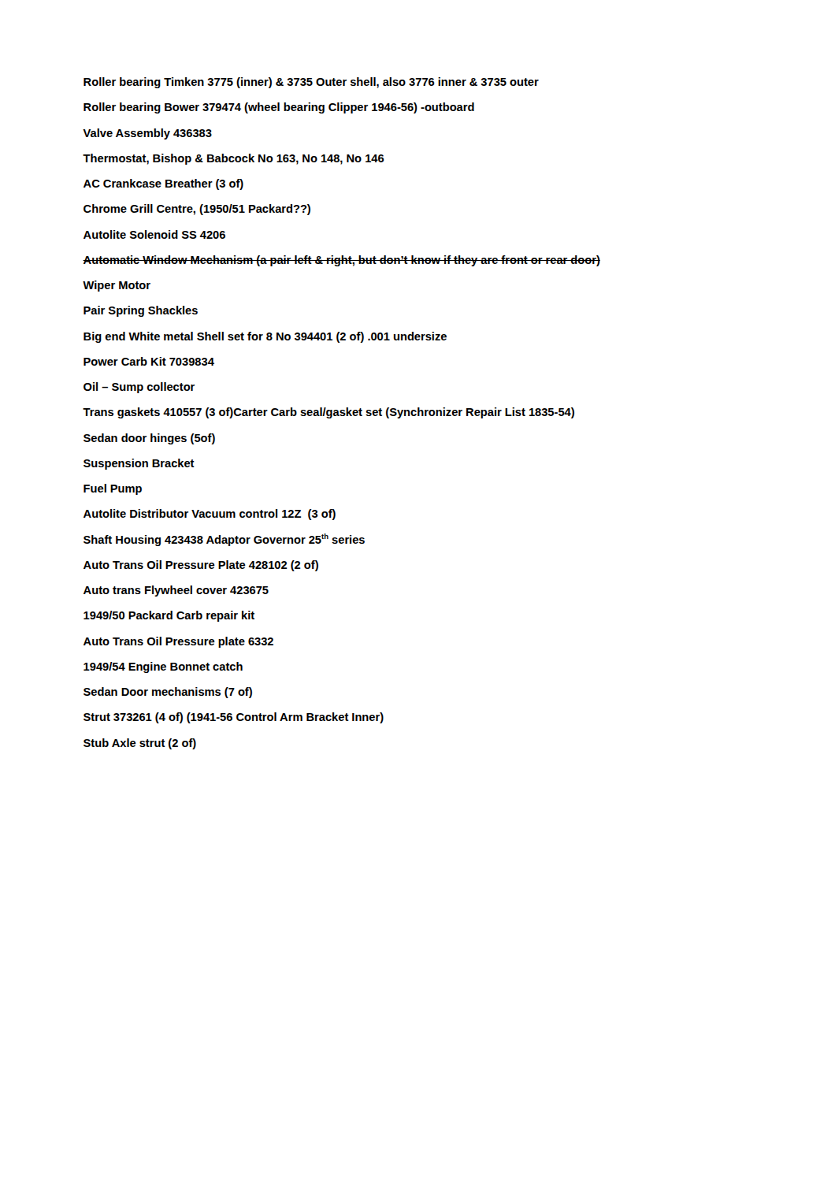Roller bearing Timken 3775 (inner) & 3735 Outer shell, also 3776 inner & 3735 outer
Roller bearing Bower 379474 (wheel bearing Clipper 1946-56) -outboard
Valve Assembly 436383
Thermostat, Bishop & Babcock No 163, No 148, No 146
AC Crankcase Breather (3 of)
Chrome Grill Centre, (1950/51 Packard??)
Autolite Solenoid SS 4206
Automatic Window Mechanism (a pair left & right, but don’t know if they are front or rear door)
Wiper Motor
Pair Spring Shackles
Big end White metal Shell set for 8 No 394401 (2 of) .001 undersize
Power Carb Kit 7039834
Oil – Sump collector
Trans gaskets 410557 (3 of)Carter Carb seal/gasket set (Synchronizer Repair List 1835-54)
Sedan door hinges (5of)
Suspension Bracket
Fuel Pump
Autolite Distributor Vacuum control 12Z (3 of)
Shaft Housing 423438 Adaptor Governor 25th series
Auto Trans Oil Pressure Plate 428102 (2 of)
Auto trans Flywheel cover 423675
1949/50 Packard Carb repair kit
Auto Trans Oil Pressure plate 6332
1949/54 Engine Bonnet catch
Sedan Door mechanisms (7 of)
Strut 373261 (4 of) (1941-56 Control Arm Bracket Inner)
Stub Axle strut (2 of)